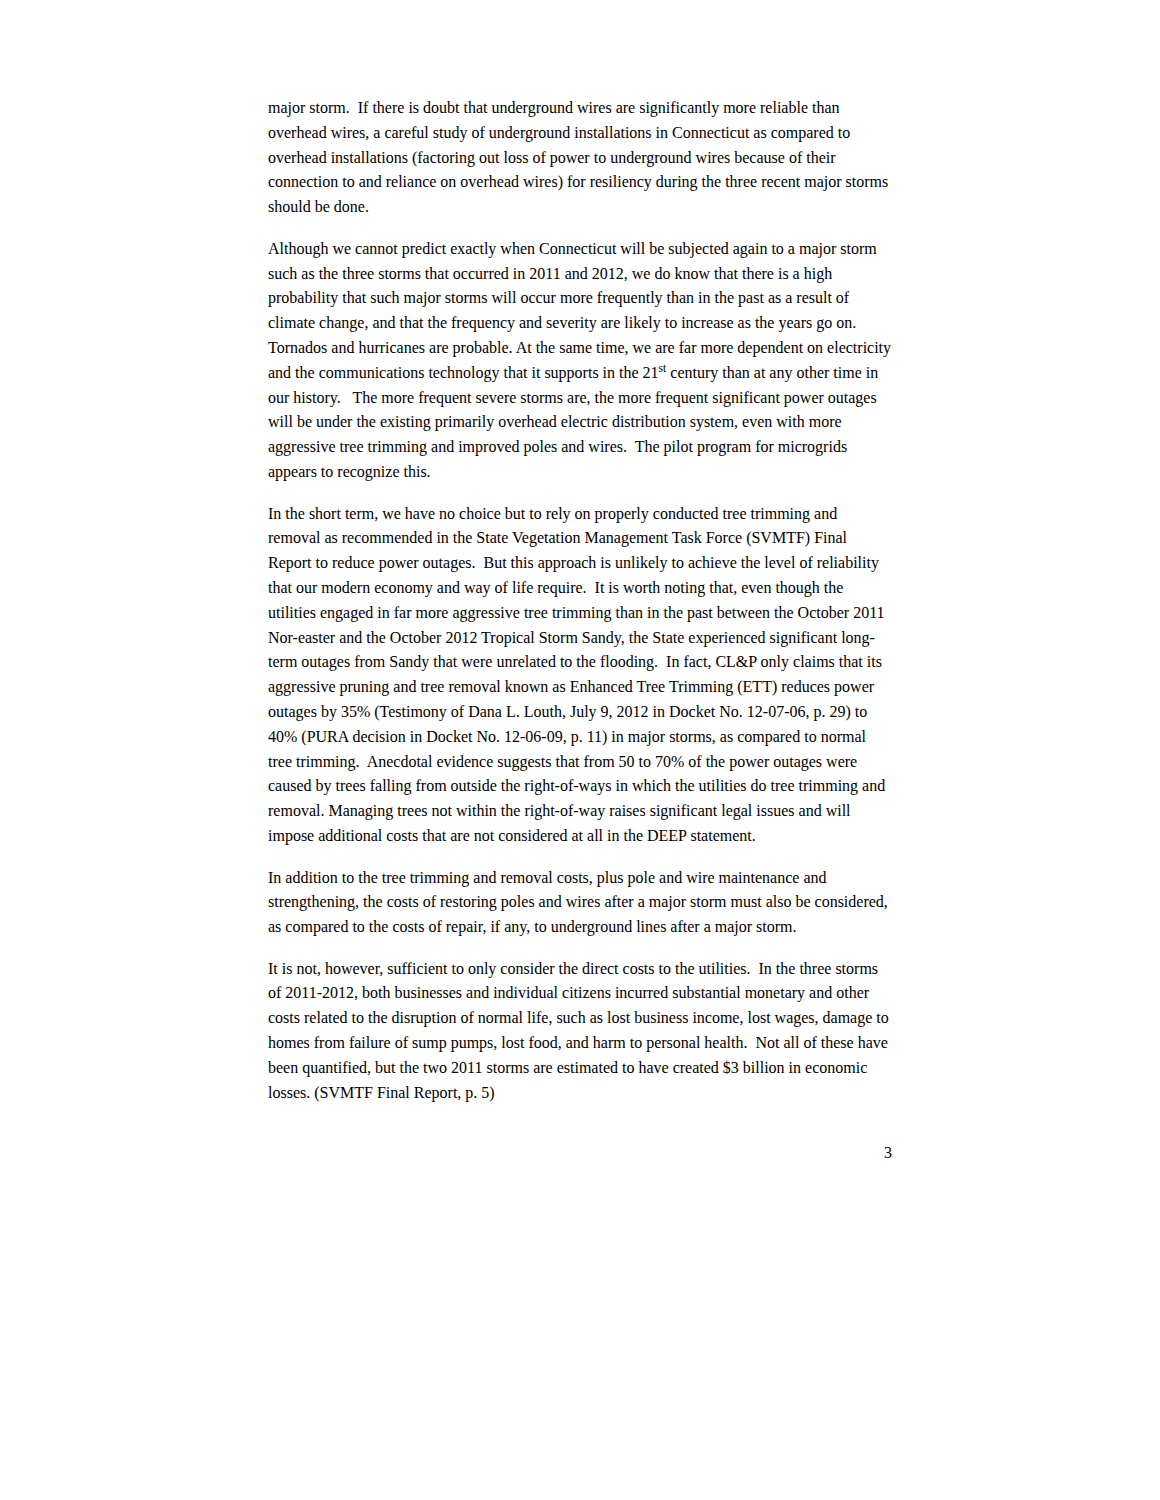major storm. If there is doubt that underground wires are significantly more reliable than overhead wires, a careful study of underground installations in Connecticut as compared to overhead installations (factoring out loss of power to underground wires because of their connection to and reliance on overhead wires) for resiliency during the three recent major storms should be done.
Although we cannot predict exactly when Connecticut will be subjected again to a major storm such as the three storms that occurred in 2011 and 2012, we do know that there is a high probability that such major storms will occur more frequently than in the past as a result of climate change, and that the frequency and severity are likely to increase as the years go on. Tornados and hurricanes are probable. At the same time, we are far more dependent on electricity and the communications technology that it supports in the 21st century than at any other time in our history. The more frequent severe storms are, the more frequent significant power outages will be under the existing primarily overhead electric distribution system, even with more aggressive tree trimming and improved poles and wires. The pilot program for microgrids appears to recognize this.
In the short term, we have no choice but to rely on properly conducted tree trimming and removal as recommended in the State Vegetation Management Task Force (SVMTF) Final Report to reduce power outages. But this approach is unlikely to achieve the level of reliability that our modern economy and way of life require. It is worth noting that, even though the utilities engaged in far more aggressive tree trimming than in the past between the October 2011 Nor-easter and the October 2012 Tropical Storm Sandy, the State experienced significant long-term outages from Sandy that were unrelated to the flooding. In fact, CL&P only claims that its aggressive pruning and tree removal known as Enhanced Tree Trimming (ETT) reduces power outages by 35% (Testimony of Dana L. Louth, July 9, 2012 in Docket No. 12-07-06, p. 29) to 40% (PURA decision in Docket No. 12-06-09, p. 11) in major storms, as compared to normal tree trimming. Anecdotal evidence suggests that from 50 to 70% of the power outages were caused by trees falling from outside the right-of-ways in which the utilities do tree trimming and removal. Managing trees not within the right-of-way raises significant legal issues and will impose additional costs that are not considered at all in the DEEP statement.
In addition to the tree trimming and removal costs, plus pole and wire maintenance and strengthening, the costs of restoring poles and wires after a major storm must also be considered, as compared to the costs of repair, if any, to underground lines after a major storm.
It is not, however, sufficient to only consider the direct costs to the utilities. In the three storms of 2011-2012, both businesses and individual citizens incurred substantial monetary and other costs related to the disruption of normal life, such as lost business income, lost wages, damage to homes from failure of sump pumps, lost food, and harm to personal health. Not all of these have been quantified, but the two 2011 storms are estimated to have created $3 billion in economic losses. (SVMTF Final Report, p. 5)
3